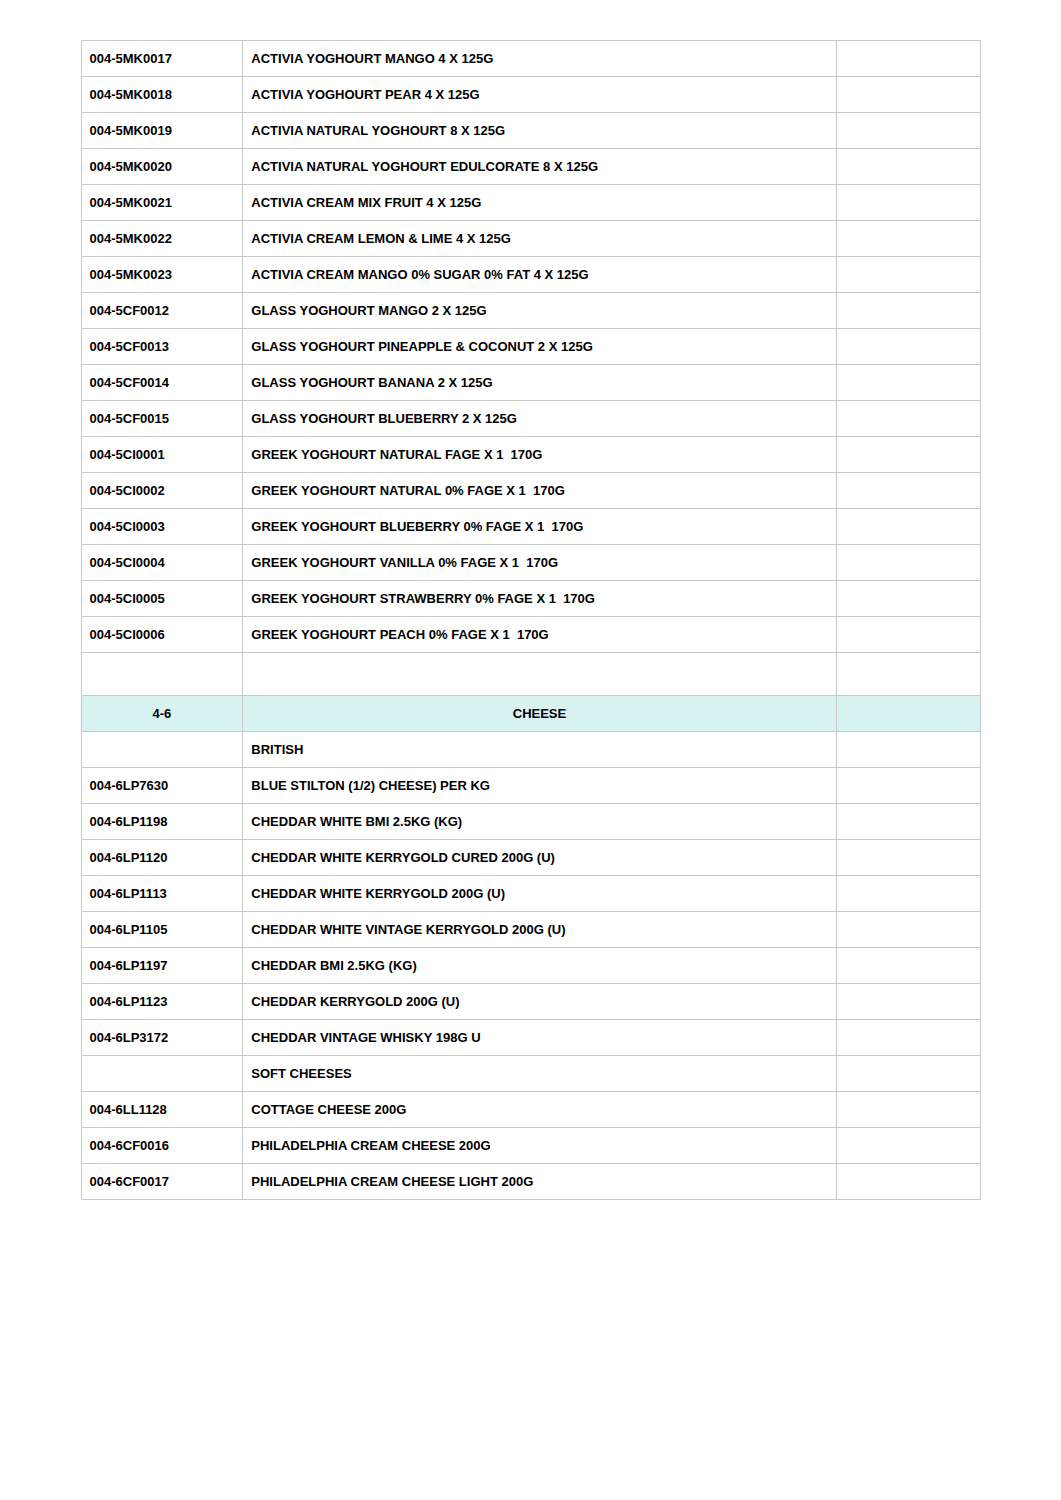| 004-5MK0017 | ACTIVIA YOGHOURT MANGO 4 X 125G | |
| 004-5MK0018 | ACTIVIA YOGHOURT PEAR 4 X 125G | |
| 004-5MK0019 | ACTIVIA NATURAL YOGHOURT 8 X 125G | |
| 004-5MK0020 | ACTIVIA NATURAL YOGHOURT EDULCORATE 8 X 125G | |
| 004-5MK0021 | ACTIVIA CREAM MIX FRUIT 4 X 125G | |
| 004-5MK0022 | ACTIVIA CREAM LEMON & LIME 4 X 125G | |
| 004-5MK0023 | ACTIVIA CREAM MANGO 0% SUGAR 0% FAT 4 X 125G | |
| 004-5CF0012 | GLASS YOGHOURT MANGO 2 X 125G | |
| 004-5CF0013 | GLASS YOGHOURT PINEAPPLE & COCONUT 2 X 125G | |
| 004-5CF0014 | GLASS YOGHOURT BANANA 2 X 125G | |
| 004-5CF0015 | GLASS YOGHOURT BLUEBERRY 2 X 125G | |
| 004-5CI0001 | GREEK YOGHOURT NATURAL FAGE X 1 170G | |
| 004-5CI0002 | GREEK YOGHOURT NATURAL 0% FAGE X 1 170G | |
| 004-5CI0003 | GREEK YOGHOURT BLUEBERRY 0% FAGE X 1 170G | |
| 004-5CI0004 | GREEK YOGHOURT VANILLA 0% FAGE X 1 170G | |
| 004-5CI0005 | GREEK YOGHOURT STRAWBERRY 0% FAGE X 1 170G | |
| 004-5CI0006 | GREEK YOGHOURT PEACH 0% FAGE X 1 170G | |
| 4-6 | CHEESE | |
| | BRITISH | |
| 004-6LP7630 | BLUE STILTON (1/2) CHEESE) PER KG | |
| 004-6LP1198 | CHEDDAR WHITE BMI 2.5KG (KG) | |
| 004-6LP1120 | CHEDDAR WHITE KERRYGOLD CURED 200G (U) | |
| 004-6LP1113 | CHEDDAR WHITE KERRYGOLD 200G (U) | |
| 004-6LP1105 | CHEDDAR WHITE VINTAGE KERRYGOLD 200G (U) | |
| 004-6LP1197 | CHEDDAR BMI 2.5KG (KG) | |
| 004-6LP1123 | CHEDDAR KERRYGOLD 200G (U) | |
| 004-6LP3172 | CHEDDAR VINTAGE WHISKY 198G U | |
| | SOFT CHEESES | |
| 004-6LL1128 | COTTAGE CHEESE 200G | |
| 004-6CF0016 | PHILADELPHIA CREAM CHEESE 200G | |
| 004-6CF0017 | PHILADELPHIA CREAM CHEESE LIGHT 200G | |